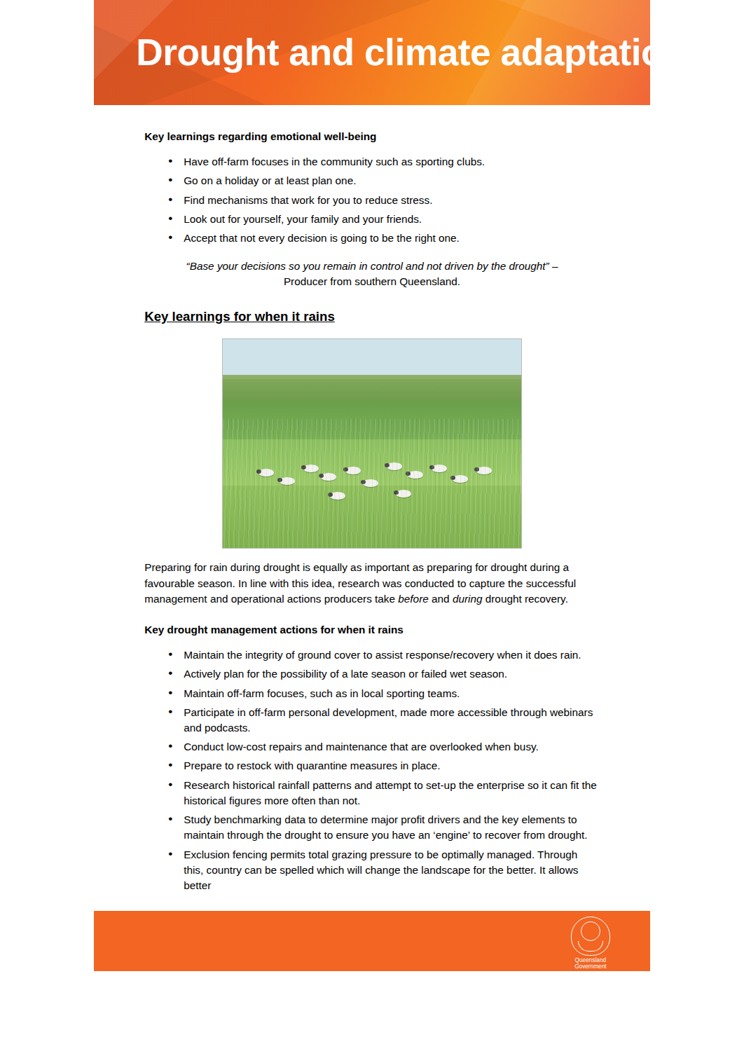Drought and climate adaptation program
Key learnings regarding emotional well-being
Have off-farm focuses in the community such as sporting clubs.
Go on a holiday or at least plan one.
Find mechanisms that work for you to reduce stress.
Look out for yourself, your family and your friends.
Accept that not every decision is going to be the right one.
“Base your decisions so you remain in control and not driven by the drought” – Producer from southern Queensland.
Key learnings for when it rains
Preparing for rain during drought is equally as important as preparing for drought during a favourable season. In line with this idea, research was conducted to capture the successful management and operational actions producers take before and during drought recovery.
Key drought management actions for when it rains
Maintain the integrity of ground cover to assist response/recovery when it does rain.
Actively plan for the possibility of a late season or failed wet season.
Maintain off-farm focuses, such as in local sporting teams.
Participate in off-farm personal development, made more accessible through webinars and podcasts.
Conduct low-cost repairs and maintenance that are overlooked when busy.
Prepare to restock with quarantine measures in place.
Research historical rainfall patterns and attempt to set-up the enterprise so it can fit the historical figures more often than not.
Study benchmarking data to determine major profit drivers and the key elements to maintain through the drought to ensure you have an ‘engine’ to recover from drought.
Exclusion fencing permits total grazing pressure to be optimally managed. Through this, country can be spelled which will change the landscape for the better. It allows better
Queensland Government